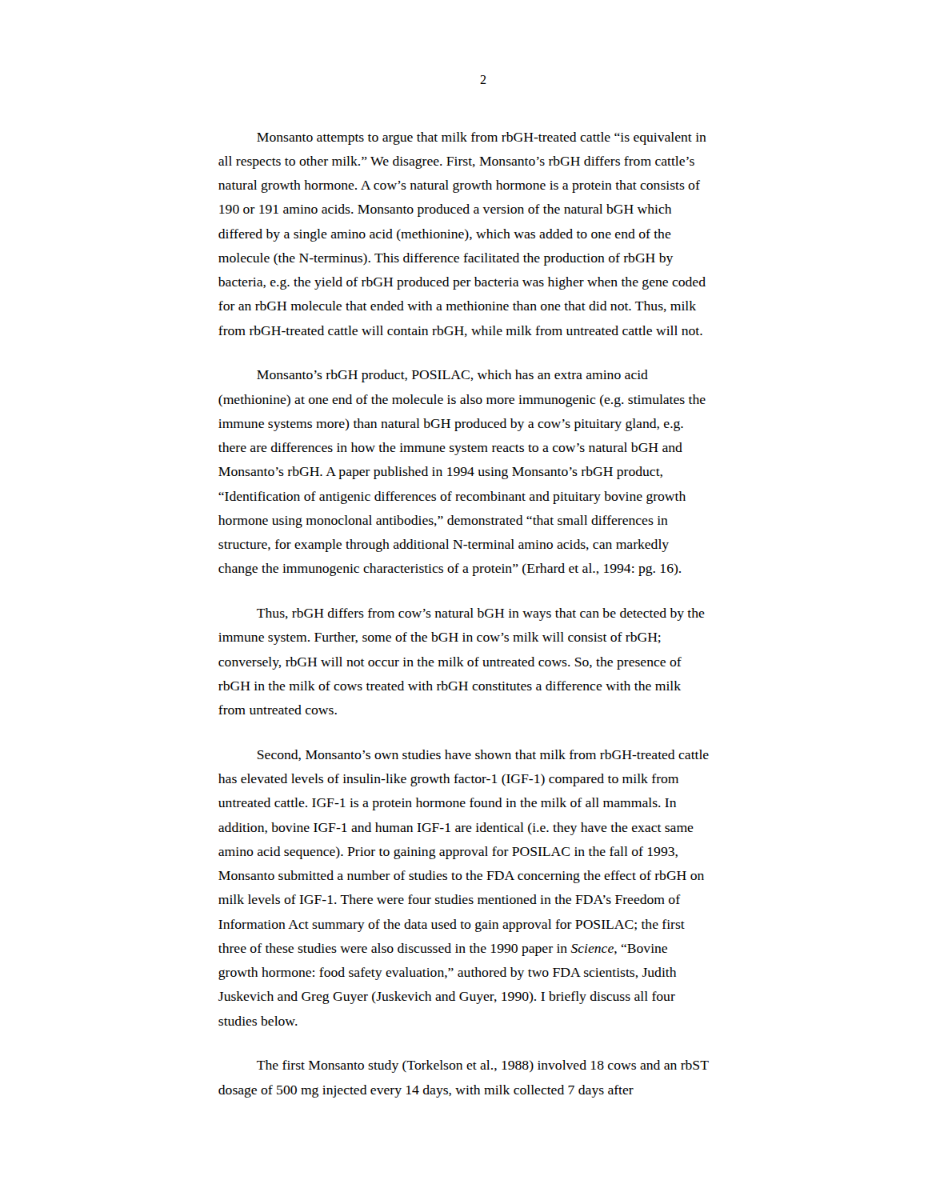2
Monsanto attempts to argue that milk from rbGH-treated cattle “is equivalent in all respects to other milk.” We disagree. First, Monsanto’s rbGH differs from cattle’s natural growth hormone. A cow’s natural growth hormone is a protein that consists of 190 or 191 amino acids. Monsanto produced a version of the natural bGH which differed by a single amino acid (methionine), which was added to one end of the molecule (the N-terminus). This difference facilitated the production of rbGH by bacteria, e.g. the yield of rbGH produced per bacteria was higher when the gene coded for an rbGH molecule that ended with a methionine than one that did not. Thus, milk from rbGH-treated cattle will contain rbGH, while milk from untreated cattle will not.
Monsanto’s rbGH product, POSILAC, which has an extra amino acid (methionine) at one end of the molecule is also more immunogenic (e.g. stimulates the immune systems more) than natural bGH produced by a cow’s pituitary gland, e.g. there are differences in how the immune system reacts to a cow’s natural bGH and Monsanto’s rbGH. A paper published in 1994 using Monsanto’s rbGH product, “Identification of antigenic differences of recombinant and pituitary bovine growth hormone using monoclonal antibodies,” demonstrated “that small differences in structure, for example through additional N-terminal amino acids, can markedly change the immunogenic characteristics of a protein” (Erhard et al., 1994: pg. 16).
Thus, rbGH differs from cow’s natural bGH in ways that can be detected by the immune system. Further, some of the bGH in cow’s milk will consist of rbGH; conversely, rbGH will not occur in the milk of untreated cows. So, the presence of rbGH in the milk of cows treated with rbGH constitutes a difference with the milk from untreated cows.
Second, Monsanto’s own studies have shown that milk from rbGH-treated cattle has elevated levels of insulin-like growth factor-1 (IGF-1) compared to milk from untreated cattle. IGF-1 is a protein hormone found in the milk of all mammals. In addition, bovine IGF-1 and human IGF-1 are identical (i.e. they have the exact same amino acid sequence). Prior to gaining approval for POSILAC in the fall of 1993, Monsanto submitted a number of studies to the FDA concerning the effect of rbGH on milk levels of IGF-1. There were four studies mentioned in the FDA’s Freedom of Information Act summary of the data used to gain approval for POSILAC; the first three of these studies were also discussed in the 1990 paper in Science, “Bovine growth hormone: food safety evaluation,” authored by two FDA scientists, Judith Juskevich and Greg Guyer (Juskevich and Guyer, 1990). I briefly discuss all four studies below.
The first Monsanto study (Torkelson et al., 1988) involved 18 cows and an rbST dosage of 500 mg injected every 14 days, with milk collected 7 days after